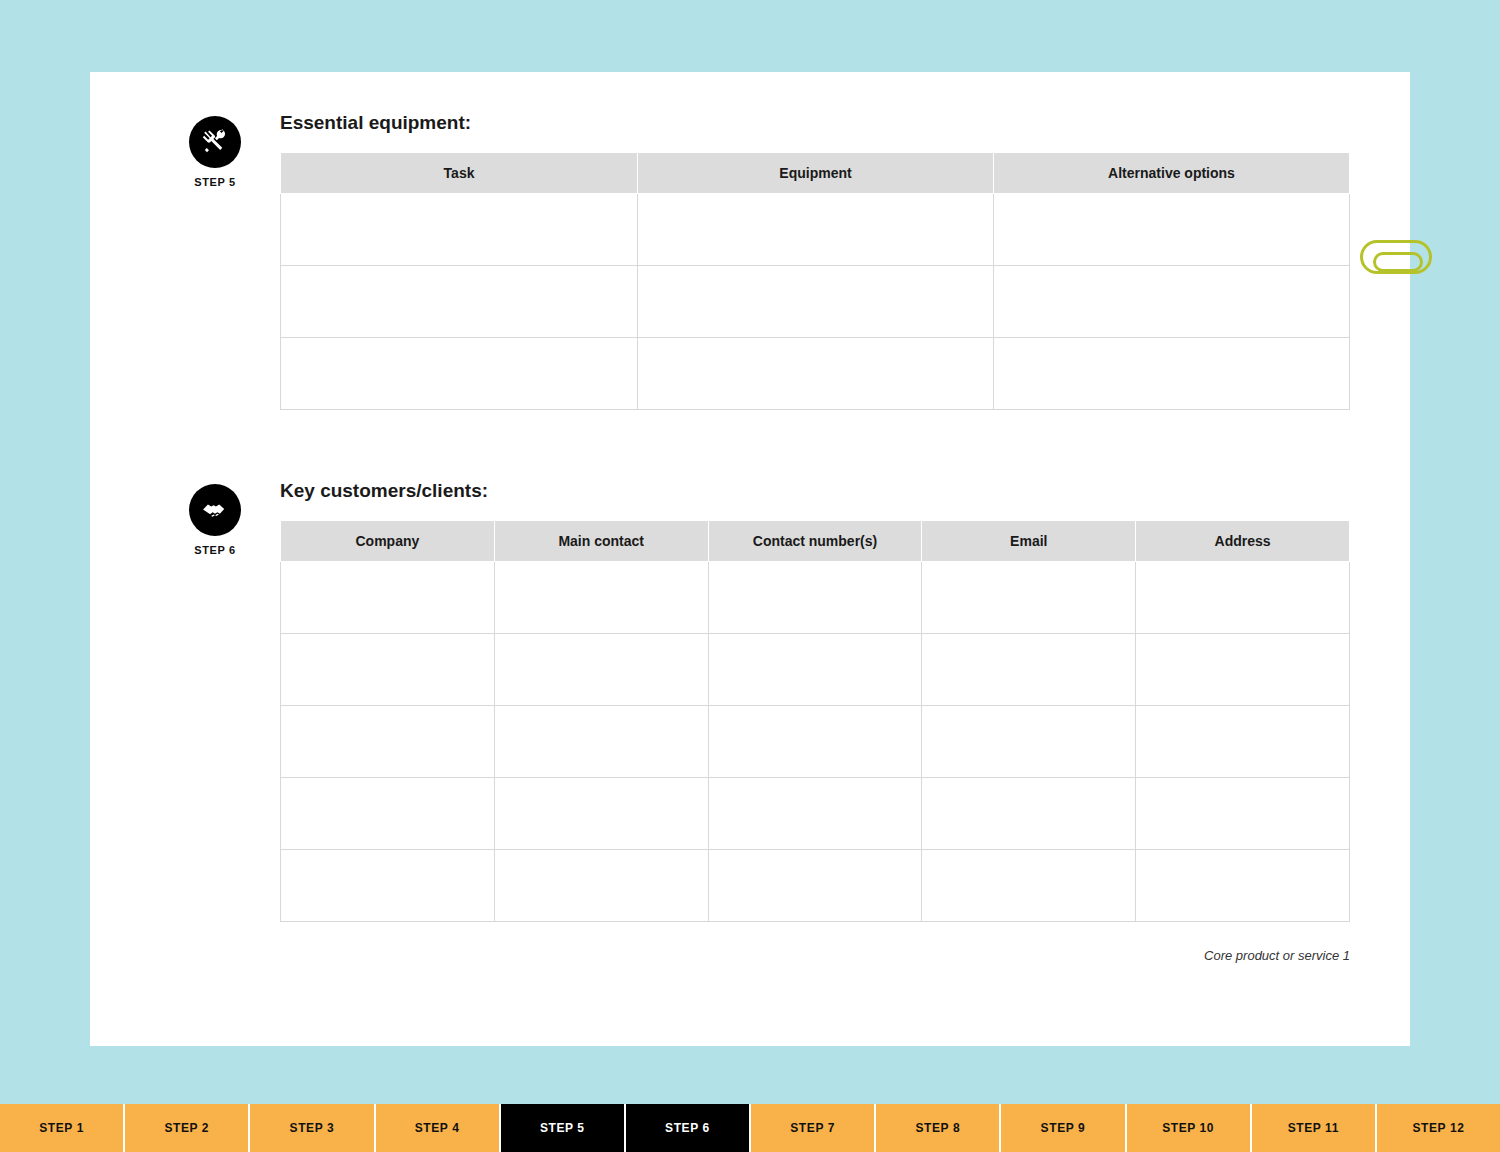STEP 5
Essential equipment:
| Task | Equipment | Alternative options |
| --- | --- | --- |
STEP 6
Key customers/clients:
| Company | Main contact | Contact number(s) | Email | Address |
| --- | --- | --- | --- | --- |
Core product or service 1
STEP 1
STEP 2
STEP 3
STEP 4
STEP 5
STEP 6
STEP 7
STEP 8
STEP 9
STEP 10
STEP 11
STEP 12